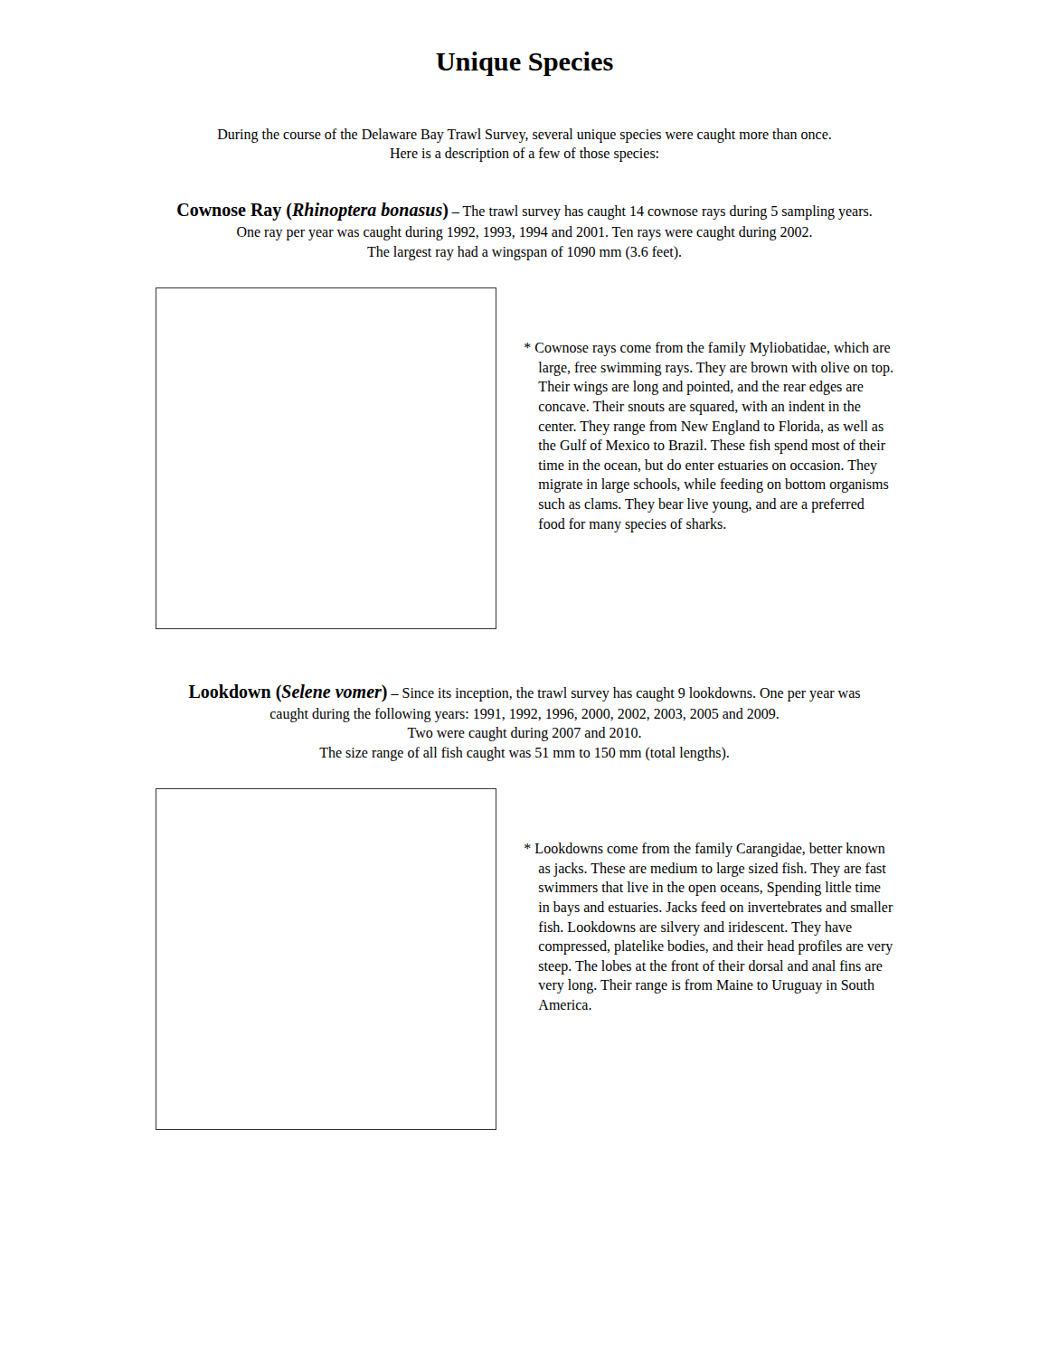Unique Species
During the course of the Delaware Bay Trawl Survey, several unique species were caught more than once.
Here is a description of a few of those species:
Cownose Ray (Rhinoptera bonasus) – The trawl survey has caught 14 cownose rays during 5 sampling years.
One ray per year was caught during 1992, 1993, 1994 and 2001. Ten rays were caught during 2002.
The largest ray had a wingspan of 1090 mm (3.6 feet).
* Cownose rays come from the family Myliobatidae, which are large, free swimming rays. They are brown with olive on top. Their wings are long and pointed, and the rear edges are concave. Their snouts are squared, with an indent in the center. They range from New England to Florida, as well as the Gulf of Mexico to Brazil. These fish spend most of their time in the ocean, but do enter estuaries on occasion. They migrate in large schools, while feeding on bottom organisms such as clams. They bear live young, and are a preferred food for many species of sharks.
Lookdown (Selene vomer) – Since its inception, the trawl survey has caught 9 lookdowns. One per year was caught during the following years: 1991, 1992, 1996, 2000, 2002, 2003, 2005 and 2009.
Two were caught during 2007 and 2010.
The size range of all fish caught was 51 mm to 150 mm (total lengths).
* Lookdowns come from the family Carangidae, better known as jacks. These are medium to large sized fish. They are fast swimmers that live in the open oceans, Spending little time in bays and estuaries. Jacks feed on invertebrates and smaller fish. Lookdowns are silvery and iridescent. They have compressed, platelike bodies, and their head profiles are very steep. The lobes at the front of their dorsal and anal fins are very long. Their range is from Maine to Uruguay in South America.